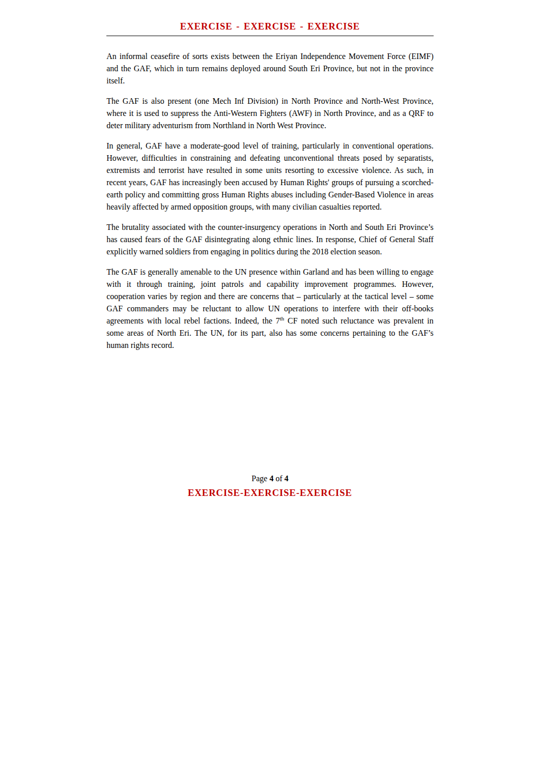EXERCISE-EXERCISE-EXERCISE
An informal ceasefire of sorts exists between the Eriyan Independence Movement Force (EIMF) and the GAF, which in turn remains deployed around South Eri Province, but not in the province itself.
The GAF is also present (one Mech Inf Division) in North Province and North-West Province, where it is used to suppress the Anti-Western Fighters (AWF) in North Province, and as a QRF to deter military adventurism from Northland in North West Province.
In general, GAF have a moderate-good level of training, particularly in conventional operations. However, difficulties in constraining and defeating unconventional threats posed by separatists, extremists and terrorist have resulted in some units resorting to excessive violence. As such, in recent years, GAF has increasingly been accused by Human Rights' groups of pursuing a scorched-earth policy and committing gross Human Rights abuses including Gender-Based Violence in areas heavily affected by armed opposition groups, with many civilian casualties reported.
The brutality associated with the counter-insurgency operations in North and South Eri Province’s has caused fears of the GAF disintegrating along ethnic lines. In response, Chief of General Staff explicitly warned soldiers from engaging in politics during the 2018 election season.
The GAF is generally amenable to the UN presence within Garland and has been willing to engage with it through training, joint patrols and capability improvement programmes. However, cooperation varies by region and there are concerns that – particularly at the tactical level – some GAF commanders may be reluctant to allow UN operations to interfere with their off-books agreements with local rebel factions. Indeed, the 7th CF noted such reluctance was prevalent in some areas of North Eri. The UN, for its part, also has some concerns pertaining to the GAF’s human rights record.
Page 4 of 4
EXERCISE-EXERCISE-EXERCISE